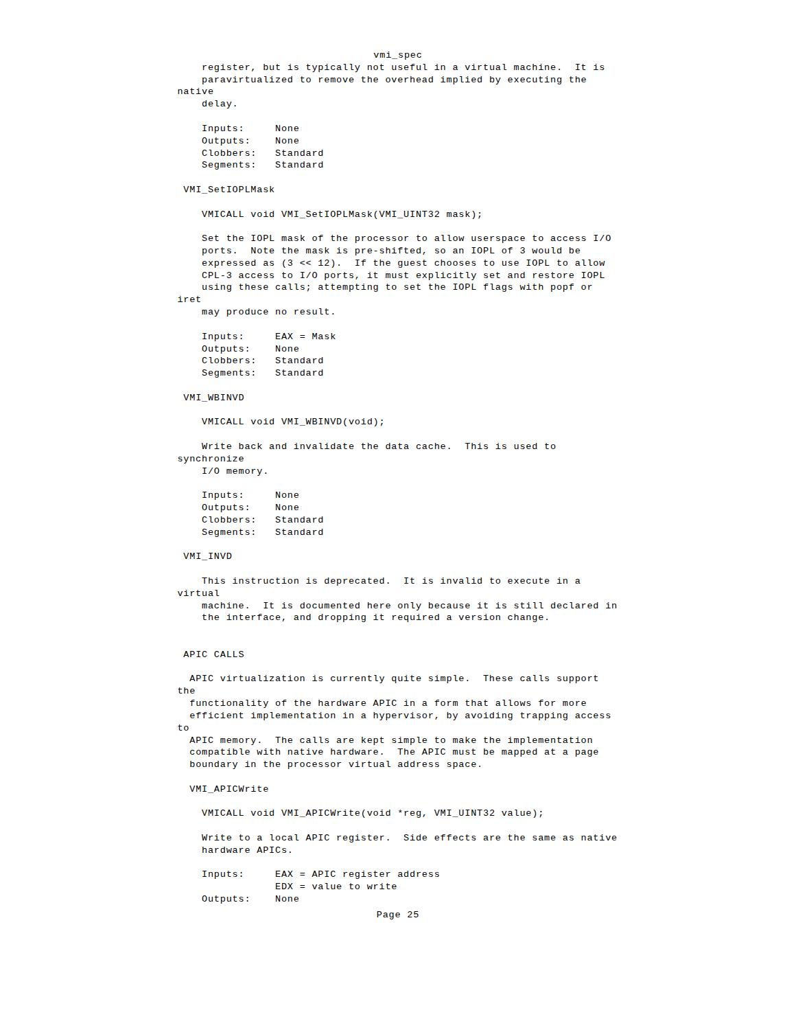vmi_spec
    register, but is typically not useful in a virtual machine.  It is
    paravirtualized to remove the overhead implied by executing the native
    delay.

    Inputs:     None
    Outputs:    None
    Clobbers:   Standard
    Segments:   Standard

 VMI_SetIOPLMask

    VMICALL void VMI_SetIOPLMask(VMI_UINT32 mask);

    Set the IOPL mask of the processor to allow userspace to access I/O
    ports.  Note the mask is pre-shifted, so an IOPL of 3 would be
    expressed as (3 << 12).  If the guest chooses to use IOPL to allow
    CPL-3 access to I/O ports, it must explicitly set and restore IOPL
    using these calls; attempting to set the IOPL flags with popf or iret
    may produce no result.

    Inputs:     EAX = Mask
    Outputs:    None
    Clobbers:   Standard
    Segments:   Standard

 VMI_WBINVD

    VMICALL void VMI_WBINVD(void);

    Write back and invalidate the data cache.  This is used to synchronize
    I/O memory.

    Inputs:     None
    Outputs:    None
    Clobbers:   Standard
    Segments:   Standard

 VMI_INVD

    This instruction is deprecated.  It is invalid to execute in a virtual
    machine.  It is documented here only because it is still declared in
    the interface, and dropping it required a version change.


 APIC CALLS

  APIC virtualization is currently quite simple.  These calls support the
  functionality of the hardware APIC in a form that allows for more
  efficient implementation in a hypervisor, by avoiding trapping access to
  APIC memory.  The calls are kept simple to make the implementation
  compatible with native hardware.  The APIC must be mapped at a page
  boundary in the processor virtual address space.

  VMI_APICWrite

    VMICALL void VMI_APICWrite(void *reg, VMI_UINT32 value);

    Write to a local APIC register.  Side effects are the same as native
    hardware APICs.

    Inputs:     EAX = APIC register address
                EDX = value to write
    Outputs:    None
Page 25